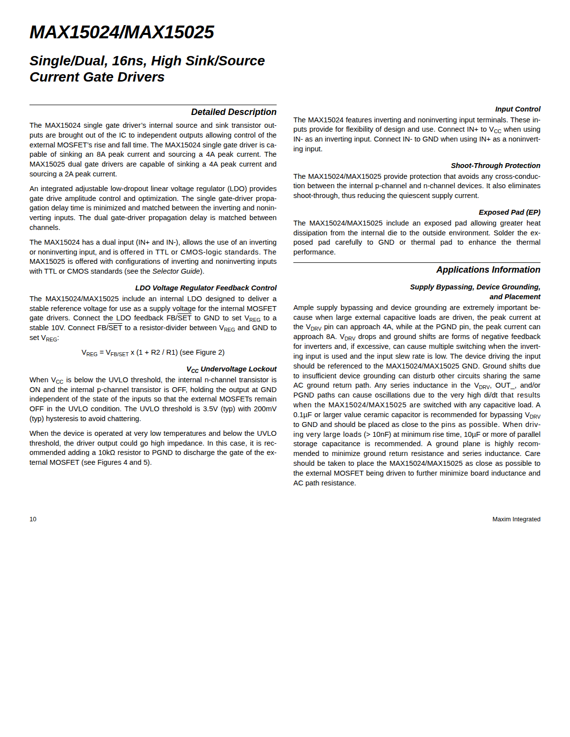MAX15024/MAX15025
Single/Dual, 16ns, High Sink/Source
Current Gate Drivers
Detailed Description
The MAX15024 single gate driver’s internal source and sink transistor outputs are brought out of the IC to independent outputs allowing control of the external MOSFET’s rise and fall time. The MAX15024 single gate driver is capable of sinking an 8A peak current and sourcing a 4A peak current. The MAX15025 dual gate drivers are capable of sinking a 4A peak current and sourcing a 2A peak current.
An integrated adjustable low-dropout linear voltage regulator (LDO) provides gate drive amplitude control and optimization. The single gate-driver propagation delay time is minimized and matched between the inverting and noninverting inputs. The dual gate-driver propagation delay is matched between channels.
The MAX15024 has a dual input (IN+ and IN-), allows the use of an inverting or noninverting input, and is offered in TTL or CMOS-logic standards. The MAX15025 is offered with configurations of inverting and noninverting inputs with TTL or CMOS standards (see the Selector Guide).
LDO Voltage Regulator Feedback Control
The MAX15024/MAX15025 include an internal LDO designed to deliver a stable reference voltage for use as a supply voltage for the internal MOSFET gate drivers. Connect the LDO feedback FB/SET to GND to set VREG to a stable 10V. Connect FB/SET to a resistor-divider between VREG and GND to set VREG:
VREG = VFB/SET x (1 + R2 / R1) (see Figure 2)
VCC Undervoltage Lockout
When VCC is below the UVLO threshold, the internal n-channel transistor is ON and the internal p-channel transistor is OFF, holding the output at GND independent of the state of the inputs so that the external MOSFETs remain OFF in the UVLO condition. The UVLO threshold is 3.5V (typ) with 200mV (typ) hysteresis to avoid chattering.
When the device is operated at very low temperatures and below the UVLO threshold, the driver output could go high impedance. In this case, it is recommended adding a 10kΩ resistor to PGND to discharge the gate of the external MOSFET (see Figures 4 and 5).
Input Control
The MAX15024 features inverting and noninverting input terminals. These inputs provide for flexibility of design and use. Connect IN+ to VCC when using IN- as an inverting input. Connect IN- to GND when using IN+ as a noninverting input.
Shoot-Through Protection
The MAX15024/MAX15025 provide protection that avoids any cross-conduction between the internal p-channel and n-channel devices. It also eliminates shoot-through, thus reducing the quiescent supply current.
Exposed Pad (EP)
The MAX15024/MAX15025 include an exposed pad allowing greater heat dissipation from the internal die to the outside environment. Solder the exposed pad carefully to GND or thermal pad to enhance the thermal performance.
Applications Information
Supply Bypassing, Device Grounding,
and Placement
Ample supply bypassing and device grounding are extremely important because when large external capacitive loads are driven, the peak current at the VDRV pin can approach 4A, while at the PGND pin, the peak current can approach 8A. VDRV drops and ground shifts are forms of negative feedback for inverters and, if excessive, can cause multiple switching when the inverting input is used and the input slew rate is low. The device driving the input should be referenced to the MAX15024/MAX15025 GND. Ground shifts due to insufficient device grounding can disturb other circuits sharing the same AC ground return path. Any series inductance in the VDRV, OUT_, and/or PGND paths can cause oscillations due to the very high di/dt that results when the MAX15024/MAX15025 are switched with any capacitive load. A 0.1µF or larger value ceramic capacitor is recommended for bypassing VDRV to GND and should be placed as close to the pins as possible. When driving very large loads (> 10nF) at minimum rise time, 10µF or more of parallel storage capacitance is recommended. A ground plane is highly recommended to minimize ground return resistance and series inductance. Care should be taken to place the MAX15024/MAX15025 as close as possible to the external MOSFET being driven to further minimize board inductance and AC path resistance.
10
Maxim Integrated